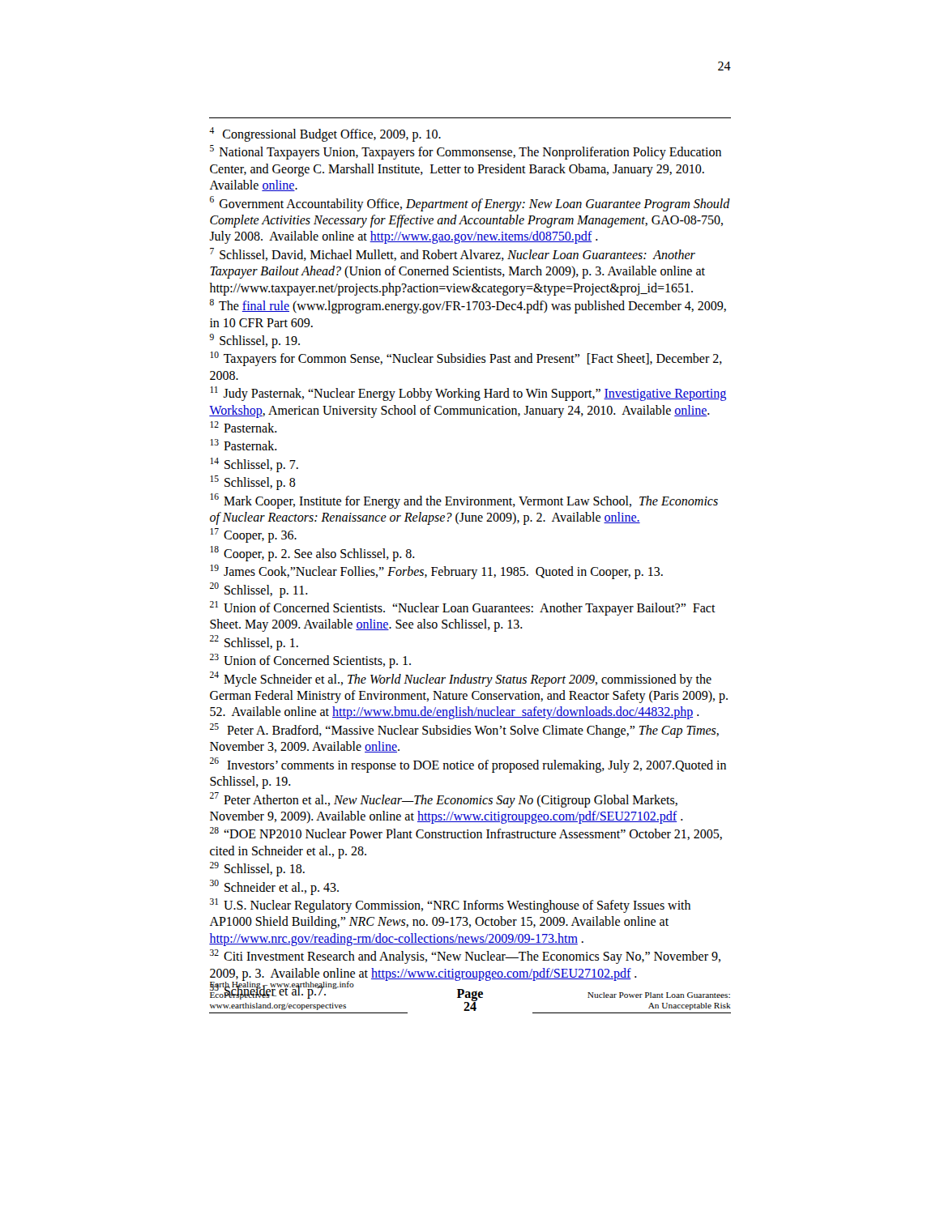24
4 Congressional Budget Office, 2009, p. 10.
5 National Taxpayers Union, Taxpayers for Commonsense, The Nonproliferation Policy Education Center, and George C. Marshall Institute, Letter to President Barack Obama, January 29, 2010. Available online.
6 Government Accountability Office, Department of Energy: New Loan Guarantee Program Should Complete Activities Necessary for Effective and Accountable Program Management, GAO-08-750, July 2008. Available online at http://www.gao.gov/new.items/d08750.pdf .
7 Schlissel, David, Michael Mullett, and Robert Alvarez, Nuclear Loan Guarantees: Another Taxpayer Bailout Ahead? (Union of Conerned Scientists, March 2009), p. 3. Available online at http://www.taxpayer.net/projects.php?action=view&category=&type=Project&proj_id=1651.
8 The final rule (www.lgprogram.energy.gov/FR-1703-Dec4.pdf) was published December 4, 2009, in 10 CFR Part 609.
9 Schlissel, p. 19.
10 Taxpayers for Common Sense, “Nuclear Subsidies Past and Present” [Fact Sheet], December 2, 2008.
11 Judy Pasternak, “Nuclear Energy Lobby Working Hard to Win Support,” Investigative Reporting Workshop, American University School of Communication, January 24, 2010. Available online.
12 Pasternak.
13 Pasternak.
14 Schlissel, p. 7.
15 Schlissel, p. 8
16 Mark Cooper, Institute for Energy and the Environment, Vermont Law School, The Economics of Nuclear Reactors: Renaissance or Relapse? (June 2009), p. 2. Available online.
17 Cooper, p. 36.
18 Cooper, p. 2. See also Schlissel, p. 8.
19 James Cook,”Nuclear Follies,” Forbes, February 11, 1985. Quoted in Cooper, p. 13.
20 Schlissel, p. 11.
21 Union of Concerned Scientists. “Nuclear Loan Guarantees: Another Taxpayer Bailout?” Fact Sheet. May 2009. Available online. See also Schlissel, p. 13.
22 Schlissel, p. 1.
23 Union of Concerned Scientists, p. 1.
24 Mycle Schneider et al., The World Nuclear Industry Status Report 2009, commissioned by the German Federal Ministry of Environment, Nature Conservation, and Reactor Safety (Paris 2009), p. 52. Available online at http://www.bmu.de/english/nuclear_safety/downloads.doc/44832.php .
25 Peter A. Bradford, “Massive Nuclear Subsidies Won’t Solve Climate Change,” The Cap Times, November 3, 2009. Available online.
26 Investors’ comments in response to DOE notice of proposed rulemaking, July 2, 2007.Quoted in Schlissel, p. 19.
27 Peter Atherton et al., New Nuclear—The Economics Say No (Citigroup Global Markets, November 9, 2009). Available online at https://www.citigroupgeo.com/pdf/SEU27102.pdf .
28 “DOE NP2010 Nuclear Power Plant Construction Infrastructure Assessment” October 21, 2005, cited in Schneider et al., p. 28.
29 Schlissel, p. 18.
30 Schneider et al., p. 43.
31 U.S. Nuclear Regulatory Commission, “NRC Informs Westinghouse of Safety Issues with AP1000 Shield Building,” NRC News, no. 09-173, October 15, 2009. Available online at http://www.nrc.gov/reading-rm/doc-collections/news/2009/09-173.htm .
32 Citi Investment Research and Analysis, “New Nuclear—The Economics Say No,” November 9, 2009, p. 3. Available online at https://www.citigroupgeo.com/pdf/SEU27102.pdf .
33 Schneider et al. p.7.
| Earth Healing – www.earthhealing.info EcoPerspectives – www.earthisland.org/ecoperspectives | Page 24 | Nuclear Power Plant Loan Guarantees: An Unacceptable Risk |